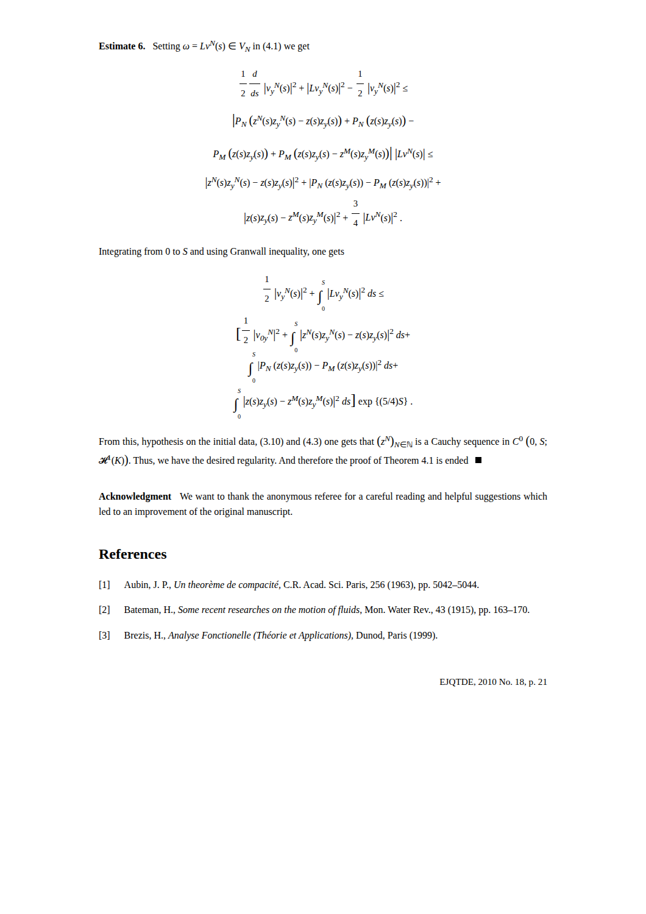Estimate 6. Setting ω = LvN(s) ∈ VN in (4.1) we get
12 dds |vyN(s)|2 + |LvyN(s)|2 − 12 |vyN(s)|2 ≤ |PN (zN(s)zyN(s) − z(s)zy(s)) + PN (z(s)zy(s)) − PM (z(s)zy(s)) + PM (z(s)zy(s) − zM(s)zyM(s))| |LvN(s)| ≤ |zN(s)zyN(s) − z(s)zy(s)|2 + |PN (z(s)zy(s)) − PM (z(s)zy(s))|2 + |z(s)zy(s) − zM(s)zyM(s)|2 + 34 |LvN(s)|2 .
Integrating from 0 to S and using Granwall inequality, one gets
12 |vyN(s)|2 + ∫S 0 |LvyN(s)|2 ds ≤ [12 |v0yN|2 + ∫S 0 |zN(s)zyN(s) − z(s)zy(s)|2 ds+ ∫S 0 |PN (z(s)zy(s)) − PM (z(s)zy(s))|2 ds+ ∫S 0 |z(s)zy(s) − zM(s)zyM(s)|2 ds] exp {(5/4)S} .
From this, hypothesis on the initial data, (3.10) and (4.3) one gets that (zN)N∈ℕ is a Cauchy sequence in C0 (0, S; 𝓗1(K)). Thus, we have the desired regularity. And therefore the proof of Theorem 4.1 is ended
Acknowledgment We want to thank the anonymous referee for a careful reading and helpful suggestions which led to an improvement of the original manuscript.
References
[1] Aubin, J. P., Un theorème de compacité, C.R. Acad. Sci. Paris, 256 (1963), pp. 5042–5044.
[2] Bateman, H., Some recent researches on the motion of fluids, Mon. Water Rev., 43 (1915), pp. 163–170.
[3] Brezis, H., Analyse Fonctionelle (Théorie et Applications), Dunod, Paris (1999).
EJQTDE, 2010 No. 18, p. 21